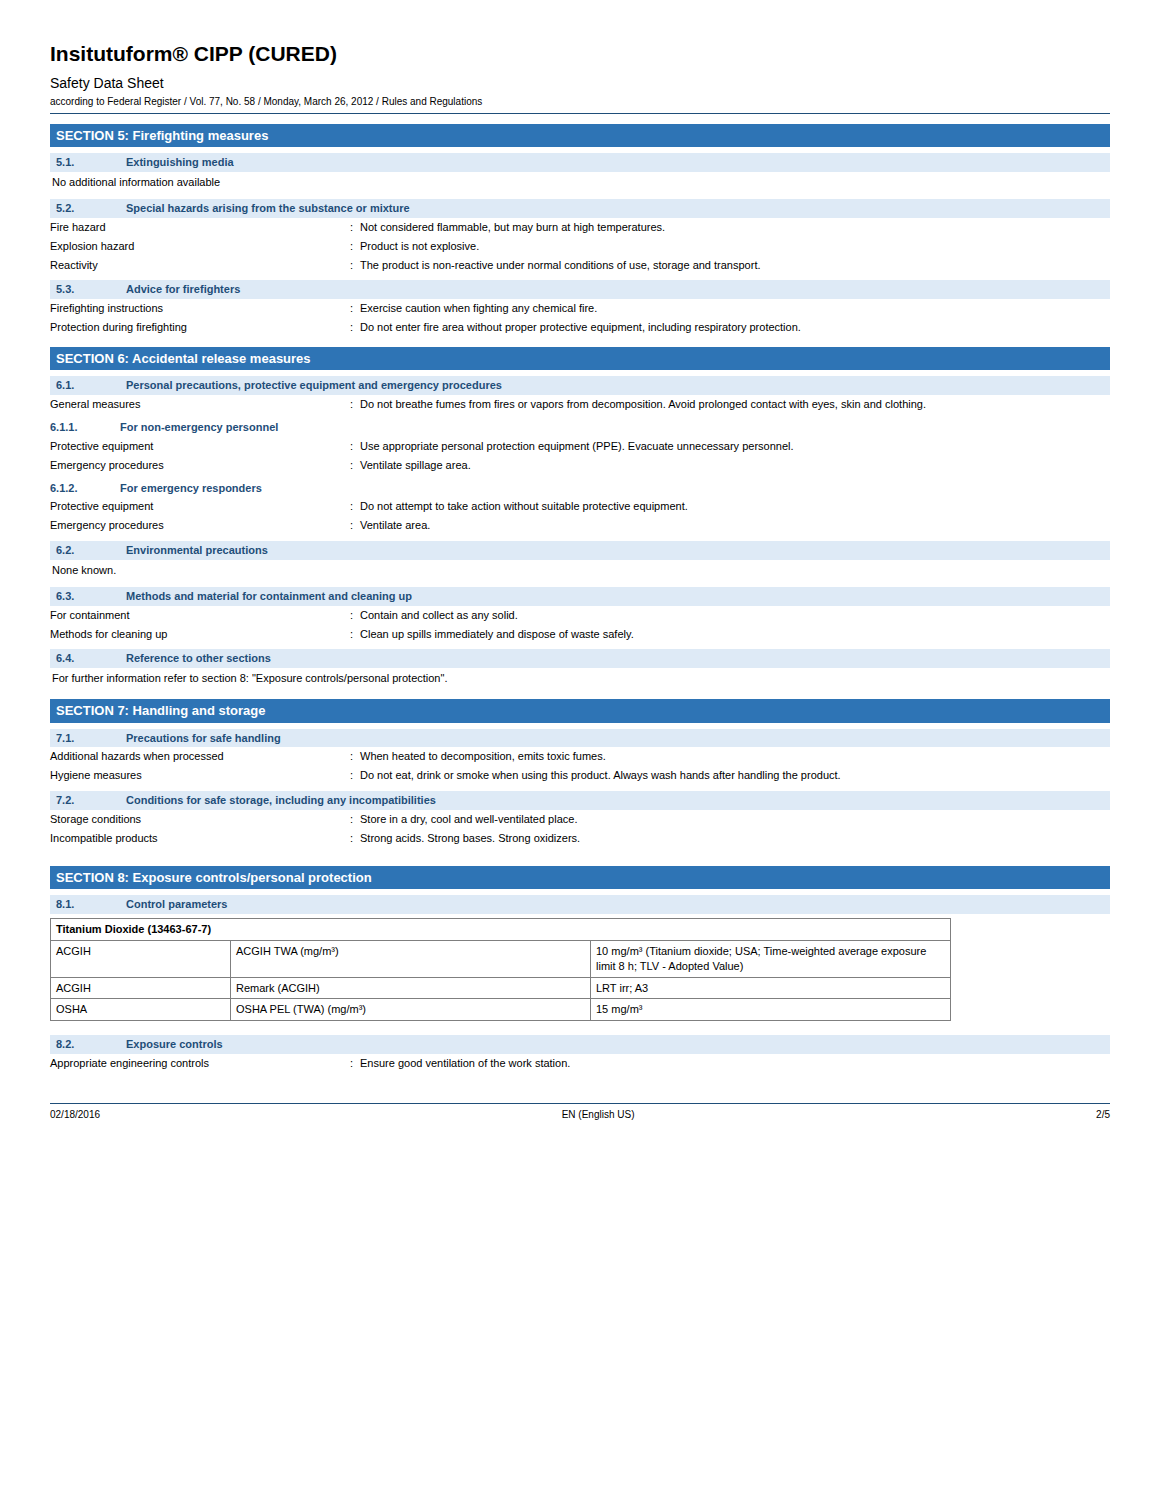Insitutuform® CIPP (CURED)
Safety Data Sheet
according to Federal Register / Vol. 77, No. 58 / Monday, March 26, 2012 / Rules and Regulations
SECTION 5: Firefighting measures
5.1. Extinguishing media
No additional information available
5.2. Special hazards arising from the substance or mixture
| Fire hazard | : | Not considered flammable, but may burn at high temperatures. |
| Explosion hazard | : | Product is not explosive. |
| Reactivity | : | The product is non-reactive under normal conditions of use, storage and transport. |
5.3. Advice for firefighters
| Firefighting instructions | : | Exercise caution when fighting any chemical fire. |
| Protection during firefighting | : | Do not enter fire area without proper protective equipment, including respiratory protection. |
SECTION 6: Accidental release measures
6.1. Personal precautions, protective equipment and emergency procedures
| General measures | : | Do not breathe fumes from fires or vapors from decomposition. Avoid prolonged contact with eyes, skin and clothing. |
6.1.1. For non-emergency personnel
| Protective equipment | : | Use appropriate personal protection equipment (PPE). Evacuate unnecessary personnel. |
| Emergency procedures | : | Ventilate spillage area. |
6.1.2. For emergency responders
| Protective equipment | : | Do not attempt to take action without suitable protective equipment. |
| Emergency procedures | : | Ventilate area. |
6.2. Environmental precautions
None known.
6.3. Methods and material for containment and cleaning up
| For containment | : | Contain and collect as any solid. |
| Methods for cleaning up | : | Clean up spills immediately and dispose of waste safely. |
6.4. Reference to other sections
For further information refer to section 8: "Exposure controls/personal protection".
SECTION 7: Handling and storage
7.1. Precautions for safe handling
| Additional hazards when processed | : | When heated to decomposition, emits toxic fumes. |
| Hygiene measures | : | Do not eat, drink or smoke when using this product. Always wash hands after handling the product. |
7.2. Conditions for safe storage, including any incompatibilities
| Storage conditions | : | Store in a dry, cool and well-ventilated place. |
| Incompatible products | : | Strong acids. Strong bases. Strong oxidizers. |
SECTION 8: Exposure controls/personal protection
8.1. Control parameters
| Titanium Dioxide (13463-67-7) |
| ACGIH | ACGIH TWA (mg/m³) | 10 mg/m³ (Titanium dioxide; USA; Time-weighted average exposure limit 8 h; TLV - Adopted Value) |
| ACGIH | Remark (ACGIH) | LRT irr; A3 |
| OSHA | OSHA PEL (TWA) (mg/m³) | 15 mg/m³ |
8.2. Exposure controls
| Appropriate engineering controls | : | Ensure good ventilation of the work station. |
02/18/2016
EN (English US)
2/5